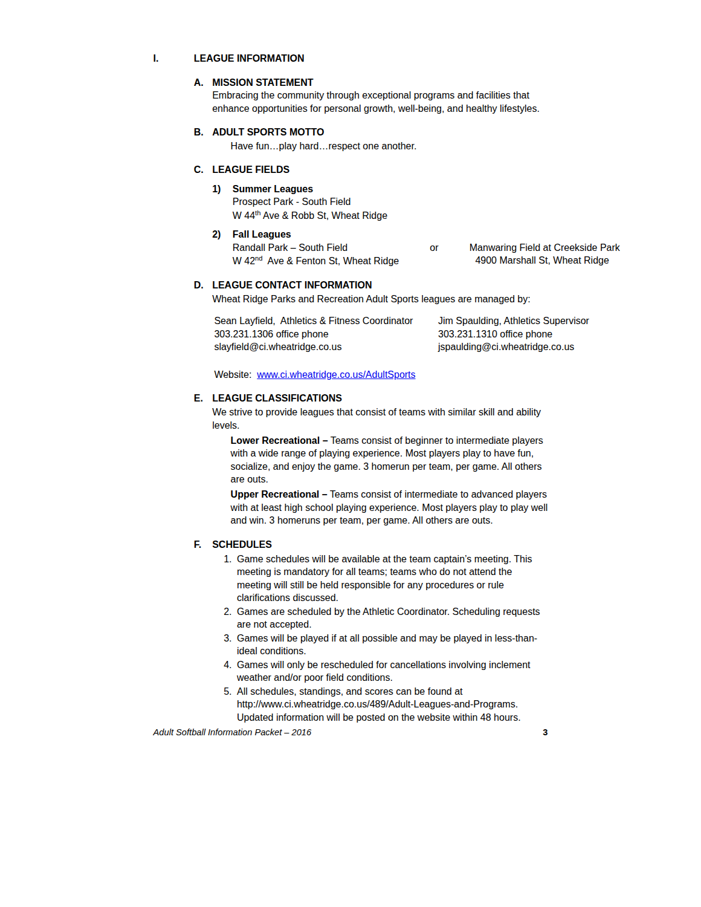I.
LEAGUE INFORMATION
A.
MISSION STATEMENT
Embracing the community through exceptional programs and facilities that enhance opportunities for personal growth, well-being, and healthy lifestyles.
B.
ADULT SPORTS MOTTO
Have fun…play hard…respect one another.
C.
LEAGUE FIELDS
1)
Summer Leagues
Prospect Park - South Field
W 44th Ave & Robb St, Wheat Ridge
2)
Fall Leagues
| Randall Park – South Field | or | Manwaring Field at Creekside Park |
| W 42 nd Ave & Fenton St, Wheat Ridge | | 4900 Marshall St, Wheat Ridge |
D.
LEAGUE CONTACT INFORMATION
Wheat Ridge Parks and Recreation Adult Sports leagues are managed by:
| Sean Layfield, Athletics & Fitness Coordinator | Jim Spaulding, Athletics Supervisor |
| 303.231.1306 office phone | 303.231.1310 office phone |
| slayfield@ci.wheatridge.co.us | jspaulding@ci.wheatridge.co.us |
Website: www.ci.wheatridge.co.us/AdultSports
E.
LEAGUE CLASSIFICATIONS
We strive to provide leagues that consist of teams with similar skill and ability levels.
Lower Recreational – Teams consist of beginner to intermediate players with a wide range of playing experience. Most players play to have fun, socialize, and enjoy the game. 3 homerun per team, per game. All others are outs.
Upper Recreational – Teams consist of intermediate to advanced players with at least high school playing experience. Most players play to play well and win. 3 homeruns per team, per game. All others are outs.
F.
SCHEDULES
Game schedules will be available at the team captain’s meeting. This meeting is mandatory for all teams; teams who do not attend the meeting will still be held responsible for any procedures or rule clarifications discussed.
Games are scheduled by the Athletic Coordinator. Scheduling requests are not accepted.
Games will be played if at all possible and may be played in less-than-ideal conditions.
Games will only be rescheduled for cancellations involving inclement weather and/or poor field conditions.
All schedules, standings, and scores can be found at http://www.ci.wheatridge.co.us/489/Adult-Leagues-and-Programs. Updated information will be posted on the website within 48 hours.
Adult Softball Information Packet – 2016
3